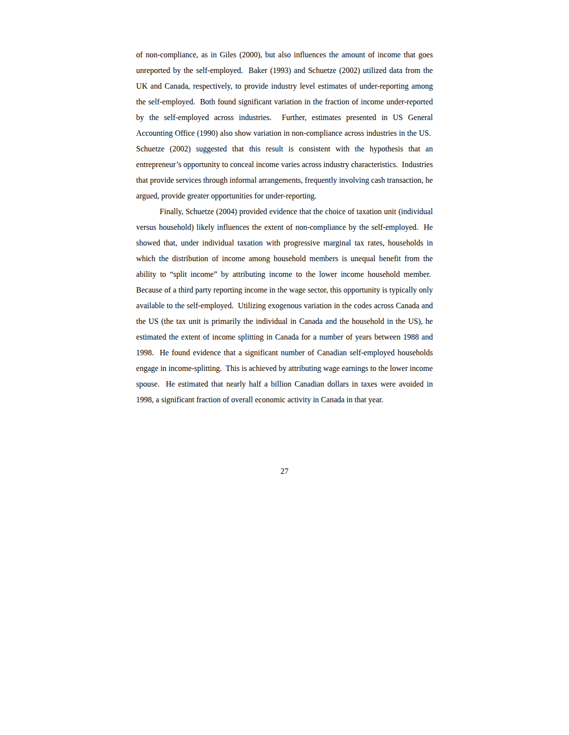of non-compliance, as in Giles (2000), but also influences the amount of income that goes unreported by the self-employed. Baker (1993) and Schuetze (2002) utilized data from the UK and Canada, respectively, to provide industry level estimates of under-reporting among the self-employed. Both found significant variation in the fraction of income under-reported by the self-employed across industries. Further, estimates presented in US General Accounting Office (1990) also show variation in non-compliance across industries in the US. Schuetze (2002) suggested that this result is consistent with the hypothesis that an entrepreneur’s opportunity to conceal income varies across industry characteristics. Industries that provide services through informal arrangements, frequently involving cash transaction, he argued, provide greater opportunities for under-reporting.
Finally, Schuetze (2004) provided evidence that the choice of taxation unit (individual versus household) likely influences the extent of non-compliance by the self-employed. He showed that, under individual taxation with progressive marginal tax rates, households in which the distribution of income among household members is unequal benefit from the ability to “split income” by attributing income to the lower income household member. Because of a third party reporting income in the wage sector, this opportunity is typically only available to the self-employed. Utilizing exogenous variation in the codes across Canada and the US (the tax unit is primarily the individual in Canada and the household in the US), he estimated the extent of income splitting in Canada for a number of years between 1988 and 1998. He found evidence that a significant number of Canadian self-employed households engage in income-splitting. This is achieved by attributing wage earnings to the lower income spouse. He estimated that nearly half a billion Canadian dollars in taxes were avoided in 1998, a significant fraction of overall economic activity in Canada in that year.
27